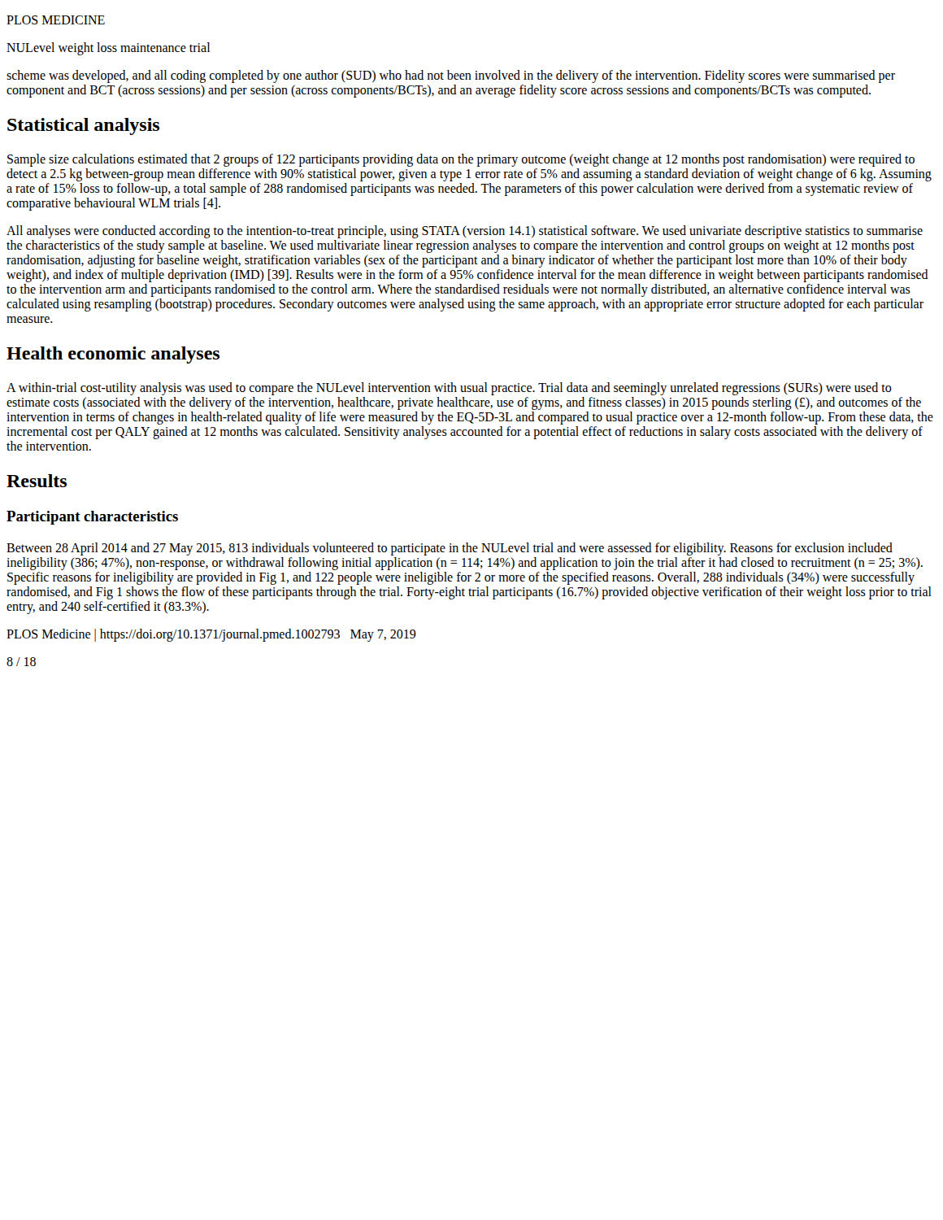PLOS MEDICINE
NULevel weight loss maintenance trial
scheme was developed, and all coding completed by one author (SUD) who had not been involved in the delivery of the intervention. Fidelity scores were summarised per component and BCT (across sessions) and per session (across components/BCTs), and an average fidelity score across sessions and components/BCTs was computed.
Statistical analysis
Sample size calculations estimated that 2 groups of 122 participants providing data on the primary outcome (weight change at 12 months post randomisation) were required to detect a 2.5 kg between-group mean difference with 90% statistical power, given a type 1 error rate of 5% and assuming a standard deviation of weight change of 6 kg. Assuming a rate of 15% loss to follow-up, a total sample of 288 randomised participants was needed. The parameters of this power calculation were derived from a systematic review of comparative behavioural WLM trials [4].
All analyses were conducted according to the intention-to-treat principle, using STATA (version 14.1) statistical software. We used univariate descriptive statistics to summarise the characteristics of the study sample at baseline. We used multivariate linear regression analyses to compare the intervention and control groups on weight at 12 months post randomisation, adjusting for baseline weight, stratification variables (sex of the participant and a binary indicator of whether the participant lost more than 10% of their body weight), and index of multiple deprivation (IMD) [39]. Results were in the form of a 95% confidence interval for the mean difference in weight between participants randomised to the intervention arm and participants randomised to the control arm. Where the standardised residuals were not normally distributed, an alternative confidence interval was calculated using resampling (bootstrap) procedures. Secondary outcomes were analysed using the same approach, with an appropriate error structure adopted for each particular measure.
Health economic analyses
A within-trial cost-utility analysis was used to compare the NULevel intervention with usual practice. Trial data and seemingly unrelated regressions (SURs) were used to estimate costs (associated with the delivery of the intervention, healthcare, private healthcare, use of gyms, and fitness classes) in 2015 pounds sterling (£), and outcomes of the intervention in terms of changes in health-related quality of life were measured by the EQ-5D-3L and compared to usual practice over a 12-month follow-up. From these data, the incremental cost per QALY gained at 12 months was calculated. Sensitivity analyses accounted for a potential effect of reductions in salary costs associated with the delivery of the intervention.
Results
Participant characteristics
Between 28 April 2014 and 27 May 2015, 813 individuals volunteered to participate in the NULevel trial and were assessed for eligibility. Reasons for exclusion included ineligibility (386; 47%), non-response, or withdrawal following initial application (n = 114; 14%) and application to join the trial after it had closed to recruitment (n = 25; 3%). Specific reasons for ineligibility are provided in Fig 1, and 122 people were ineligible for 2 or more of the specified reasons. Overall, 288 individuals (34%) were successfully randomised, and Fig 1 shows the flow of these participants through the trial. Forty-eight trial participants (16.7%) provided objective verification of their weight loss prior to trial entry, and 240 self-certified it (83.3%).
PLOS Medicine | https://doi.org/10.1371/journal.pmed.1002793 May 7, 2019
8 / 18